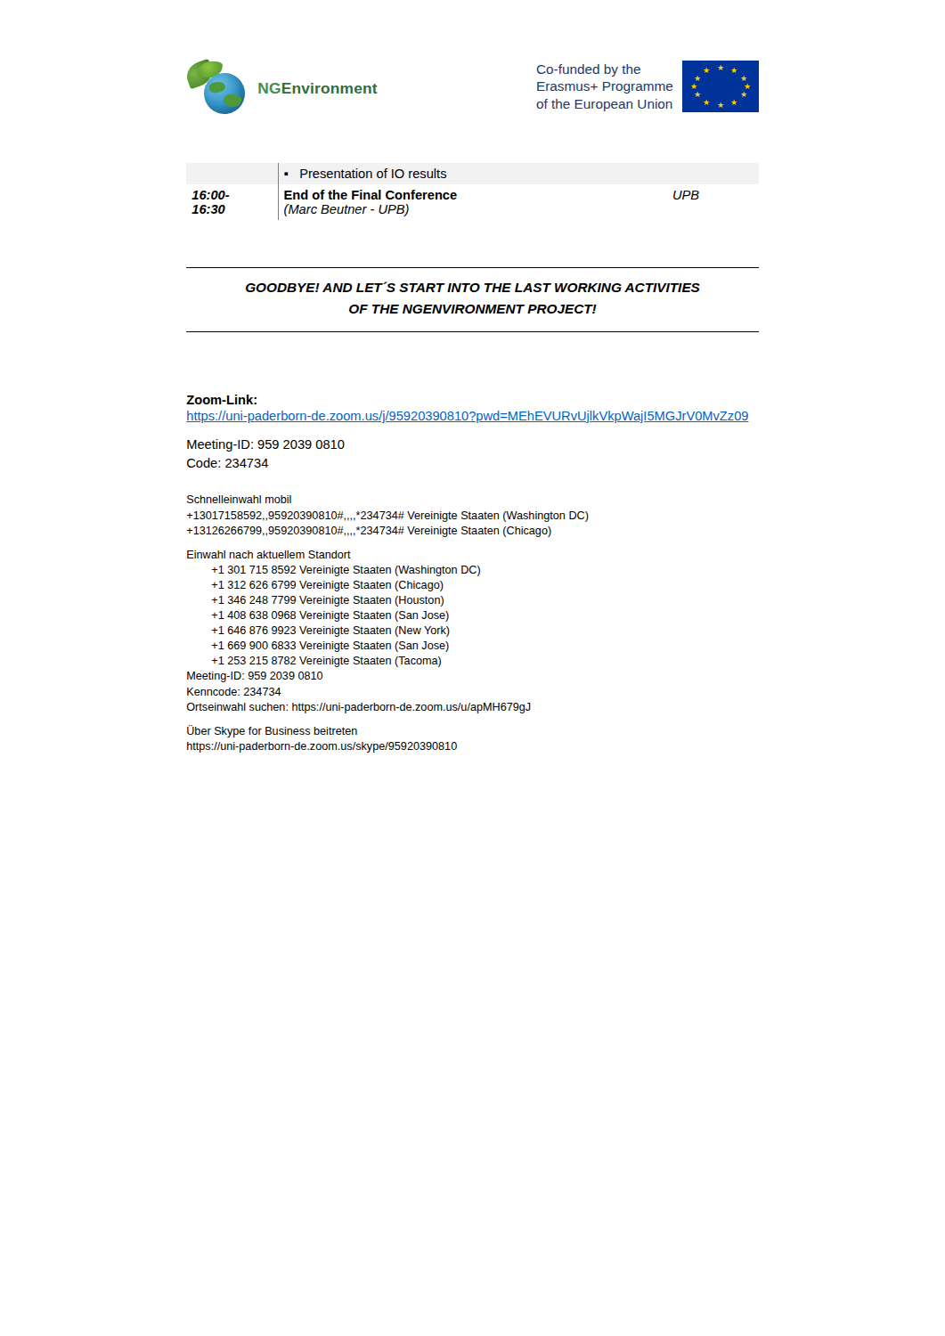NGEnvironment
Co-funded by the
Erasmus+ Programme
of the European Union
★ ★ ★ ★ ★ ★ ★ ★ ★ ★ ★ ★
| | ▪ Presentation of IO results | |
| 16:00- 16:30 | End of the Final Conference (Marc Beutner - UPB) | UPB |
GOODBYE! AND LET´S START INTO THE LAST WORKING ACTIVITIES
OF THE NGENVIRONMENT PROJECT!
Zoom-Link:
https://uni-paderborn-de.zoom.us/j/95920390810?pwd=MEhEVURvUjlkVkpWajI5MGJrV0MvZz09
Meeting-ID: 959 2039 0810
Code: 234734
Schnelleinwahl mobil
+13017158592,,95920390810#,,,,*234734# Vereinigte Staaten (Washington DC)
+13126266799,,95920390810#,,,,*234734# Vereinigte Staaten (Chicago)
Einwahl nach aktuellem Standort
+1 301 715 8592 Vereinigte Staaten (Washington DC)
+1 312 626 6799 Vereinigte Staaten (Chicago)
+1 346 248 7799 Vereinigte Staaten (Houston)
+1 408 638 0968 Vereinigte Staaten (San Jose)
+1 646 876 9923 Vereinigte Staaten (New York)
+1 669 900 6833 Vereinigte Staaten (San Jose)
+1 253 215 8782 Vereinigte Staaten (Tacoma)
Meeting-ID: 959 2039 0810
Kenncode: 234734
Ortseinwahl suchen: https://uni-paderborn-de.zoom.us/u/apMH679gJ
Über Skype for Business beitreten
https://uni-paderborn-de.zoom.us/skype/95920390810